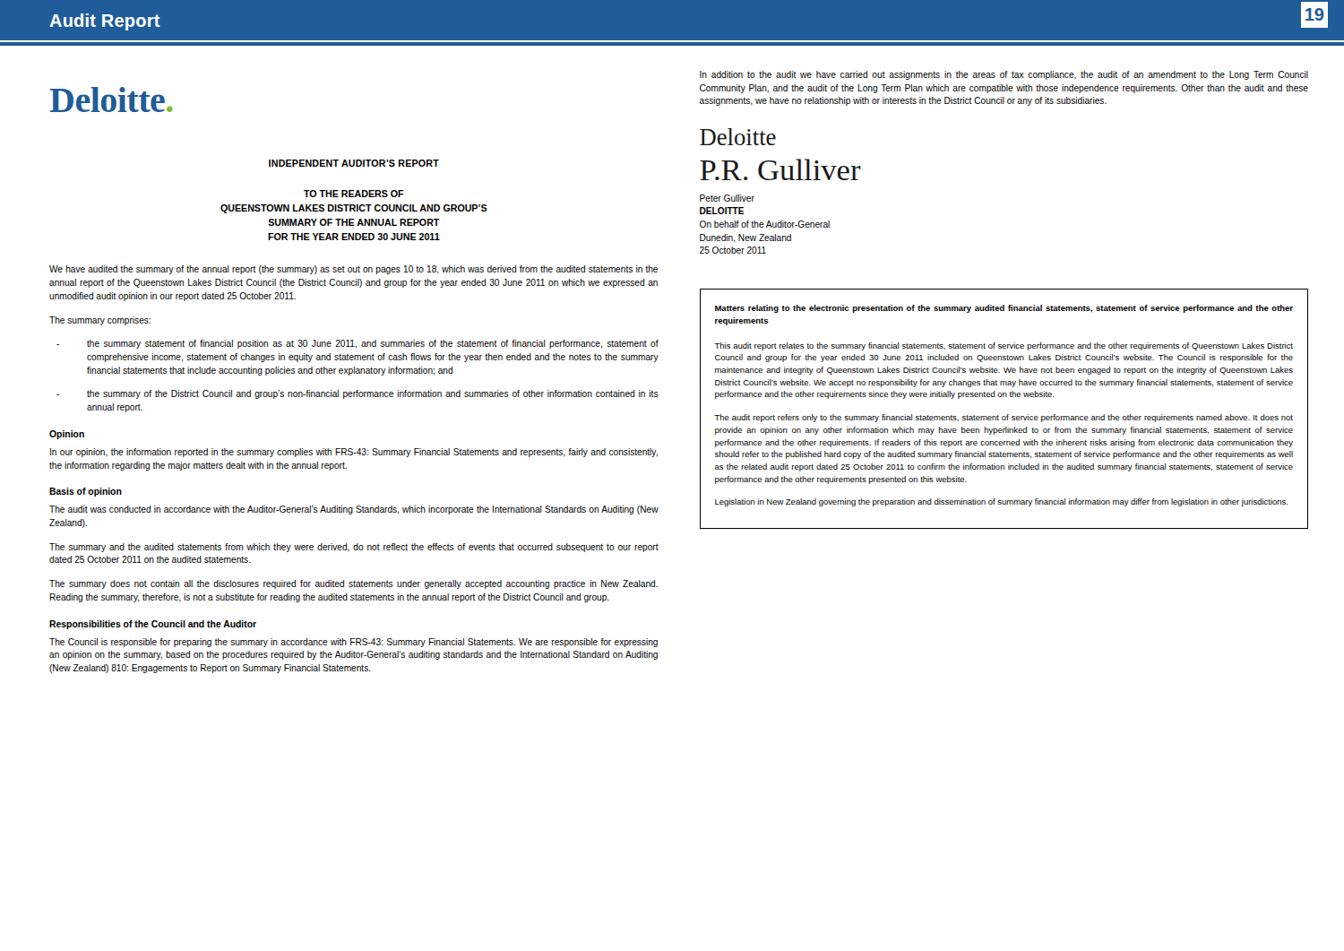Audit Report
19
Deloitte.
INDEPENDENT AUDITOR’S REPORT
TO THE READERS OF
QUEENSTOWN LAKES DISTRICT COUNCIL AND GROUP’S
SUMMARY OF THE ANNUAL REPORT
FOR THE YEAR ENDED 30 JUNE 2011
We have audited the summary of the annual report (the summary) as set out on pages 10 to 18, which was derived from the audited statements in the annual report of the Queenstown Lakes District Council (the District Council) and group for the year ended 30 June 2011 on which we expressed an unmodified audit opinion in our report dated 25 October 2011.
The summary comprises:
the summary statement of financial position as at 30 June 2011, and summaries of the statement of financial performance, statement of comprehensive income, statement of changes in equity and statement of cash flows for the year then ended and the notes to the summary financial statements that include accounting policies and other explanatory information; and
the summary of the District Council and group’s non-financial performance information and summaries of other information contained in its annual report.
Opinion
In our opinion, the information reported in the summary complies with FRS-43: Summary Financial Statements and represents, fairly and consistently, the information regarding the major matters dealt with in the annual report.
Basis of opinion
The audit was conducted in accordance with the Auditor-General’s Auditing Standards, which incorporate the International Standards on Auditing (New Zealand).
The summary and the audited statements from which they were derived, do not reflect the effects of events that occurred subsequent to our report dated 25 October 2011 on the audited statements.
The summary does not contain all the disclosures required for audited statements under generally accepted accounting practice in New Zealand. Reading the summary, therefore, is not a substitute for reading the audited statements in the annual report of the District Council and group.
Responsibilities of the Council and the Auditor
The Council is responsible for preparing the summary in accordance with FRS-43: Summary Financial Statements. We are responsible for expressing an opinion on the summary, based on the procedures required by the Auditor-General’s auditing standards and the International Standard on Auditing (New Zealand) 810: Engagements to Report on Summary Financial Statements.
In addition to the audit we have carried out assignments in the areas of tax compliance, the audit of an amendment to the Long Term Council Community Plan, and the audit of the Long Term Plan which are compatible with those independence requirements. Other than the audit and these assignments, we have no relationship with or interests in the District Council or any of its subsidiaries.
Deloitte
P.R. Gulliver
Peter Gulliver
DELOITTE
On behalf of the Auditor-General
Dunedin, New Zealand
25 October 2011
Matters relating to the electronic presentation of the summary audited financial statements, statement of service performance and the other requirements
This audit report relates to the summary financial statements, statement of service performance and the other requirements of Queenstown Lakes District Council and group for the year ended 30 June 2011 included on Queenstown Lakes District Council’s website. The Council is responsible for the maintenance and integrity of Queenstown Lakes District Council’s website. We have not been engaged to report on the integrity of Queenstown Lakes District Council’s website. We accept no responsibility for any changes that may have occurred to the summary financial statements, statement of service performance and the other requirements since they were initially presented on the website.
The audit report refers only to the summary financial statements, statement of service performance and the other requirements named above. It does not provide an opinion on any other information which may have been hyperlinked to or from the summary financial statements, statement of service performance and the other requirements. If readers of this report are concerned with the inherent risks arising from electronic data communication they should refer to the published hard copy of the audited summary financial statements, statement of service performance and the other requirements as well as the related audit report dated 25 October 2011 to confirm the information included in the audited summary financial statements, statement of service performance and the other requirements presented on this website.
Legislation in New Zealand governing the preparation and dissemination of summary financial information may differ from legislation in other jurisdictions.